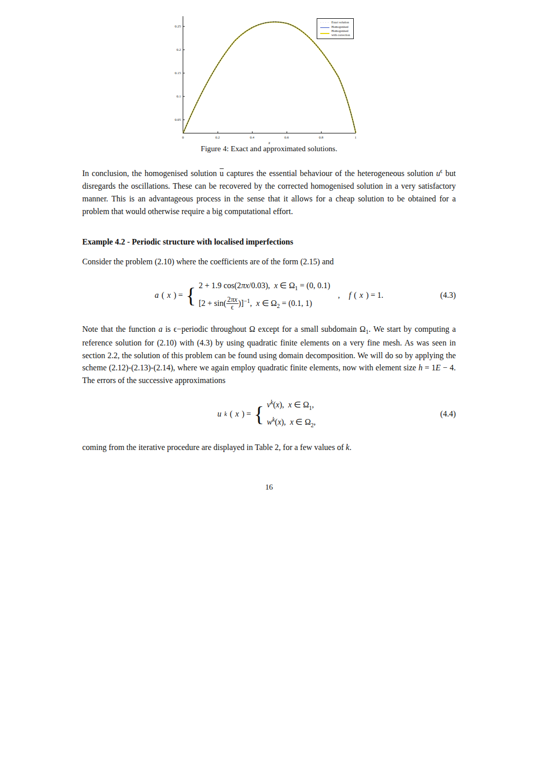0.25 0.2 0.15 0.1 0.05 0 0.2 0.4 0.6 0.8 1 x
| · · · · | Exact solution |
| | Homogenised |
| | Homogenised with correction |
Figure 4: Exact and approximated solutions.
In conclusion, the homogenised solution u captures the essential behaviour of the heterogeneous solution uϵ but disregards the oscillations. These can be recovered by the corrected homogenised solution in a very satisfactory manner. This is an advantageous process in the sense that it allows for a cheap solution to be obtained for a problem that would otherwise require a big computational effort.
Example 4.2 - Periodic structure with localised imperfections
Consider the problem (2.10) where the coefficients are of the form (2.15) and
a(x) = { 2 + 1.9 cos(2πx/0.03), x ∈ Ω1 = (0, 0.1) [2 + sin(2πx ϵ)]−1, x ∈ Ω2 = (0.1, 1) , f(x) = 1.
(4.3)
Note that the function a is ϵ−periodic throughout Ω except for a small subdomain Ω1. We start by computing a reference solution for (2.10) with (4.3) by using quadratic finite elements on a very fine mesh. As was seen in section 2.2, the solution of this problem can be found using domain decomposition. We will do so by applying the scheme (2.12)-(2.13)-(2.14), where we again employ quadratic finite elements, now with element size h = 1E − 4. The errors of the successive approximations
uk(x) = { vk(x), x ∈ Ω1, wk(x), x ∈ Ω2,
(4.4)
coming from the iterative procedure are displayed in Table 2, for a few values of k.
16